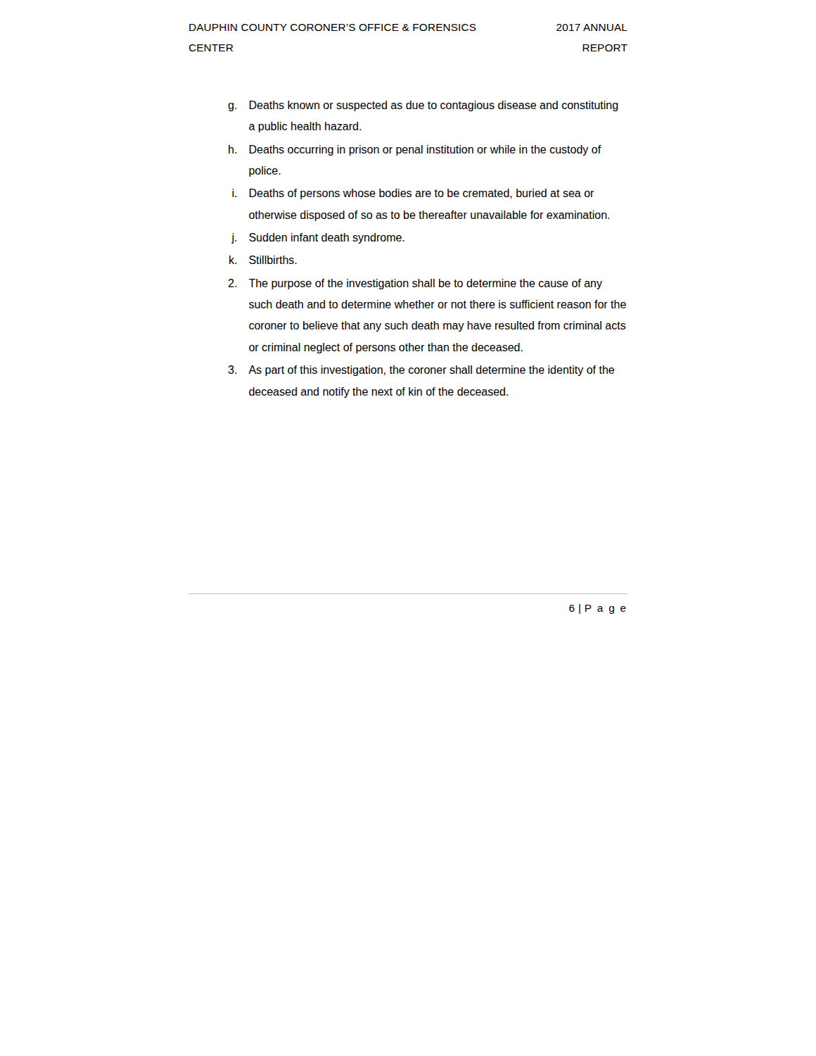DAUPHIN COUNTY CORONER’S OFFICE & FORENSICS CENTER
2017 ANNUAL REPORT
Deaths known or suspected as due to contagious disease and constituting a public health hazard.
Deaths occurring in prison or penal institution or while in the custody of police.
Deaths of persons whose bodies are to be cremated, buried at sea or otherwise disposed of so as to be thereafter unavailable for examination.
Sudden infant death syndrome.
Stillbirths.
The purpose of the investigation shall be to determine the cause of any such death and to determine whether or not there is sufficient reason for the coroner to believe that any such death may have resulted from criminal acts or criminal neglect of persons other than the deceased.
As part of this investigation, the coroner shall determine the identity of the deceased and notify the next of kin of the deceased.
6 | P a g e